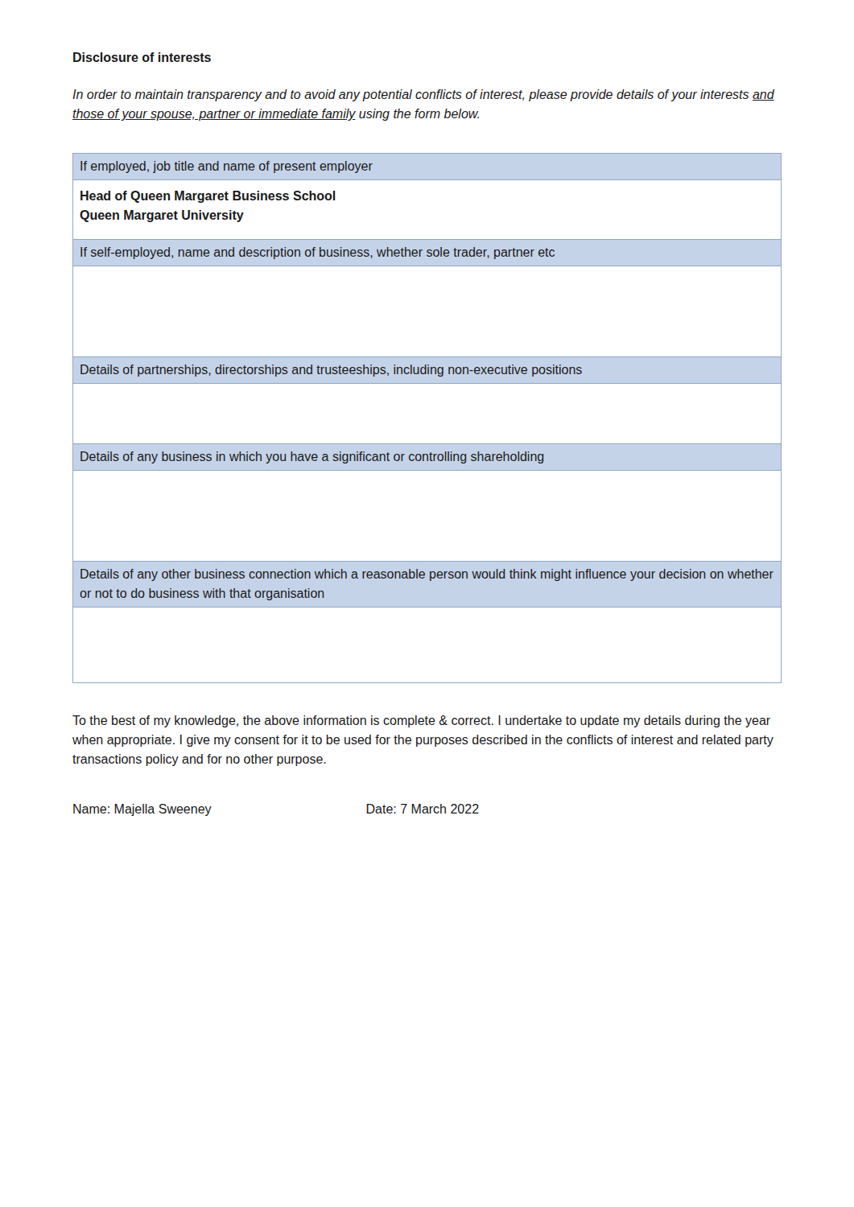Disclosure of interests
In order to maintain transparency and to avoid any potential conflicts of interest, please provide details of your interests and those of your spouse, partner or immediate family using the form below.
| If employed, job title and name of present employer |
| --- |
| Head of Queen Margaret Business School Queen Margaret University |
| If self-employed, name and description of business, whether sole trader, partner etc |
| Details of partnerships, directorships and trusteeships, including non-executive positions |
| Details of any business in which you have a significant or controlling shareholding |
| Details of any other business connection which a reasonable person would think might influence your decision on whether or not to do business with that organisation |
To the best of my knowledge, the above information is complete & correct. I undertake to update my details during the year when appropriate. I give my consent for it to be used for the purposes described in the conflicts of interest and related party transactions policy and for no other purpose.
Name: Majella Sweeney
Date: 7 March 2022